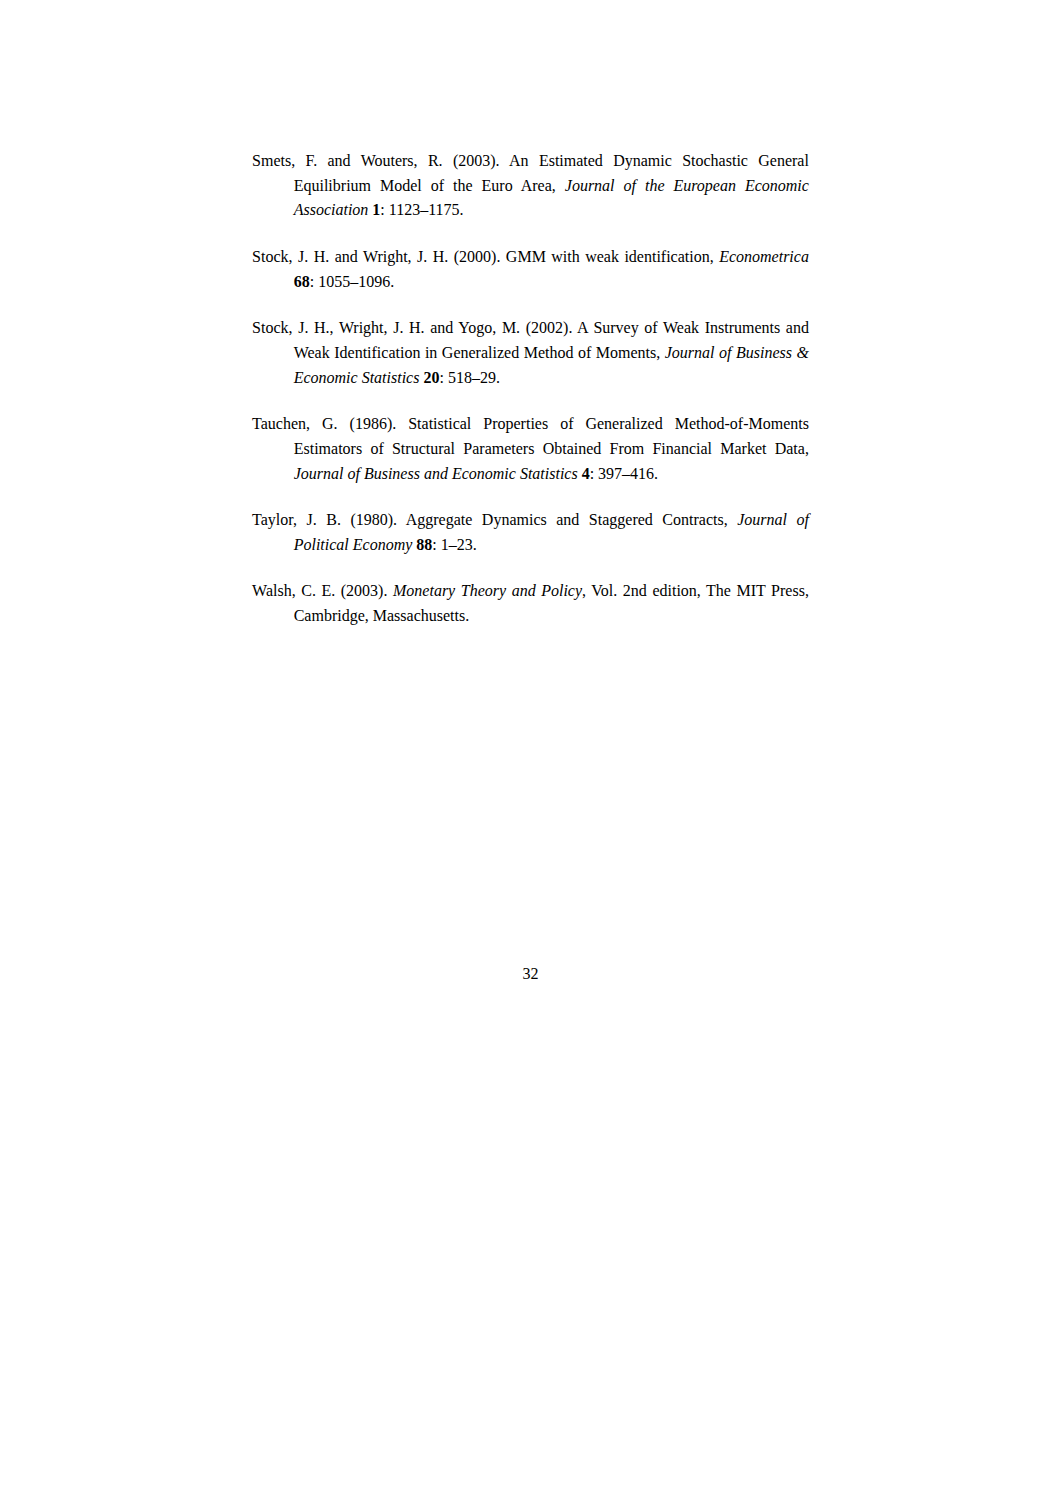Smets, F. and Wouters, R. (2003). An Estimated Dynamic Stochastic General Equilibrium Model of the Euro Area, Journal of the European Economic Association 1: 1123–1175.
Stock, J. H. and Wright, J. H. (2000). GMM with weak identification, Econometrica 68: 1055–1096.
Stock, J. H., Wright, J. H. and Yogo, M. (2002). A Survey of Weak Instruments and Weak Identification in Generalized Method of Moments, Journal of Business & Economic Statistics 20: 518–29.
Tauchen, G. (1986). Statistical Properties of Generalized Method-of-Moments Estimators of Structural Parameters Obtained From Financial Market Data, Journal of Business and Economic Statistics 4: 397–416.
Taylor, J. B. (1980). Aggregate Dynamics and Staggered Contracts, Journal of Political Economy 88: 1–23.
Walsh, C. E. (2003). Monetary Theory and Policy, Vol. 2nd edition, The MIT Press, Cambridge, Massachusetts.
32